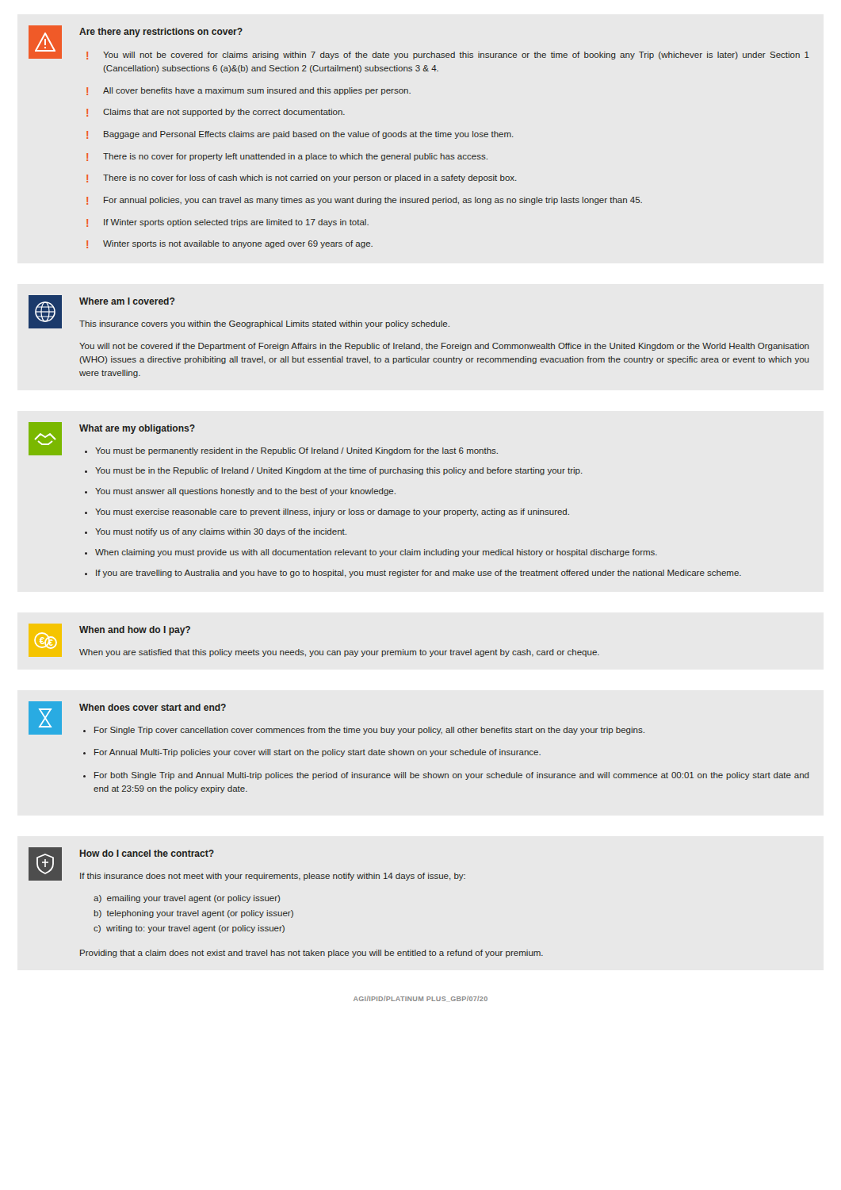Are there any restrictions on cover?
You will not be covered for claims arising within 7 days of the date you purchased this insurance or the time of booking any Trip (whichever is later) under Section 1 (Cancellation) subsections 6 (a)&(b) and Section 2 (Curtailment) subsections 3 & 4.
All cover benefits have a maximum sum insured and this applies per person.
Claims that are not supported by the correct documentation.
Baggage and Personal Effects claims are paid based on the value of goods at the time you lose them.
There is no cover for property left unattended in a place to which the general public has access.
There is no cover for loss of cash which is not carried on your person or placed in a safety deposit box.
For annual policies, you can travel as many times as you want during the insured period, as long as no single trip lasts longer than 45.
If Winter sports option selected trips are limited to 17 days in total.
Winter sports is not available to anyone aged over 69 years of age.
Where am I covered?
This insurance covers you within the Geographical Limits stated within your policy schedule.
You will not be covered if the Department of Foreign Affairs in the Republic of Ireland, the Foreign and Commonwealth Office in the United Kingdom or the World Health Organisation (WHO) issues a directive prohibiting all travel, or all but essential travel, to a particular country or recommending evacuation from the country or specific area or event to which you were travelling.
What are my obligations?
You must be permanently resident in the Republic Of Ireland / United Kingdom for the last 6 months.
You must be in the Republic of Ireland / United Kingdom at the time of purchasing this policy and before starting your trip.
You must answer all questions honestly and to the best of your knowledge.
You must exercise reasonable care to prevent illness, injury or loss or damage to your property, acting as if uninsured.
You must notify us of any claims within 30 days of the incident.
When claiming you must provide us with all documentation relevant to your claim including your medical history or hospital discharge forms.
If you are travelling to Australia and you have to go to hospital, you must register for and make use of the treatment offered under the national Medicare scheme.
€ €
When and how do I pay?
When you are satisfied that this policy meets you needs, you can pay your premium to your travel agent by cash, card or cheque.
When does cover start and end?
For Single Trip cover cancellation cover commences from the time you buy your policy, all other benefits start on the day your trip begins.
For Annual Multi-Trip policies your cover will start on the policy start date shown on your schedule of insurance.
For both Single Trip and Annual Multi-trip polices the period of insurance will be shown on your schedule of insurance and will commence at 00:01 on the policy start date and end at 23:59 on the policy expiry date.
How do I cancel the contract?
If this insurance does not meet with your requirements, please notify within 14 days of issue, by:
a) emailing your travel agent (or policy issuer)
b) telephoning your travel agent (or policy issuer)
c) writing to: your travel agent (or policy issuer)
Providing that a claim does not exist and travel has not taken place you will be entitled to a refund of your premium.
AGI/IPID/PLATINUM PLUS_GBP/07/20